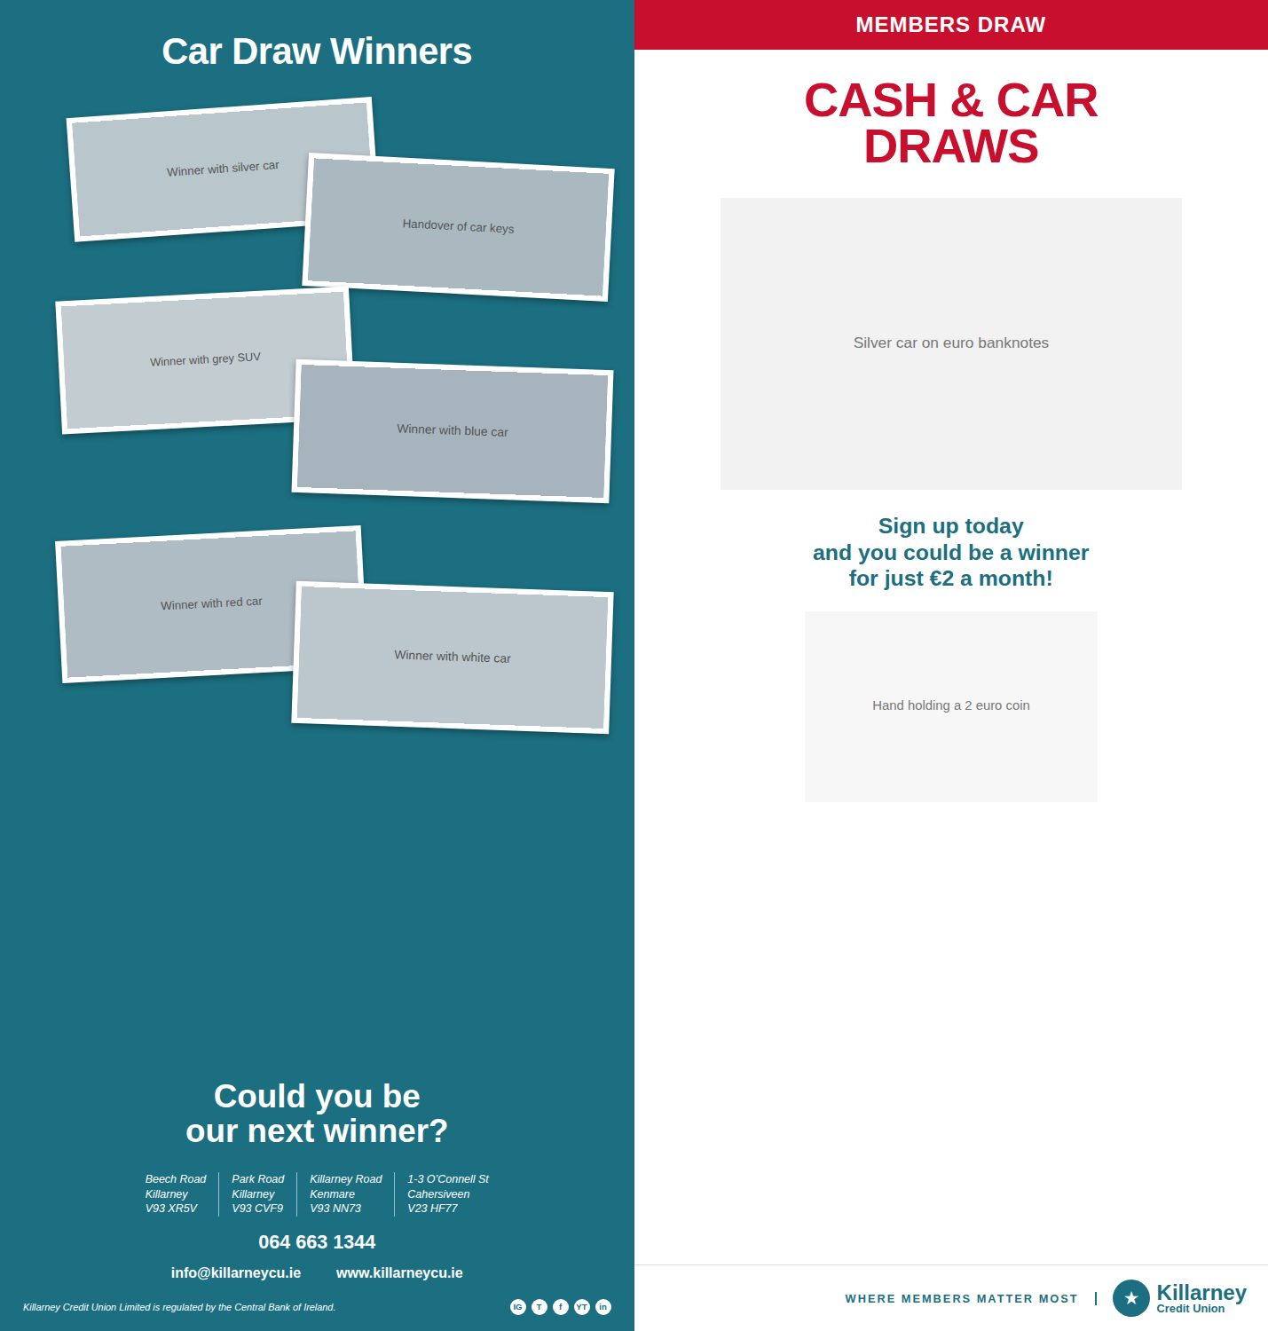Car Draw Winners
Could you be
our next winner?
Beech Road
Killarney
V93 XR5V Park Road
Killarney
V93 CVF9 Killarney Road
Kenmare
V93 NN73 1-3 O’Connell St
Cahersiveen
V23 HF77
064 663 1344
info@killarneycu.ie www.killarneycu.ie
Killarney Credit Union Limited is regulated by the Central Bank of Ireland.
IG T f YT in
CU/CM/10/18
MEMBERS DRAW
CASH & CAR
DRAWS
Sign up today
and you could be a winner
for just €2 a month!
WHERE MEMBERS MATTER MOST
★ Killarney Credit Union